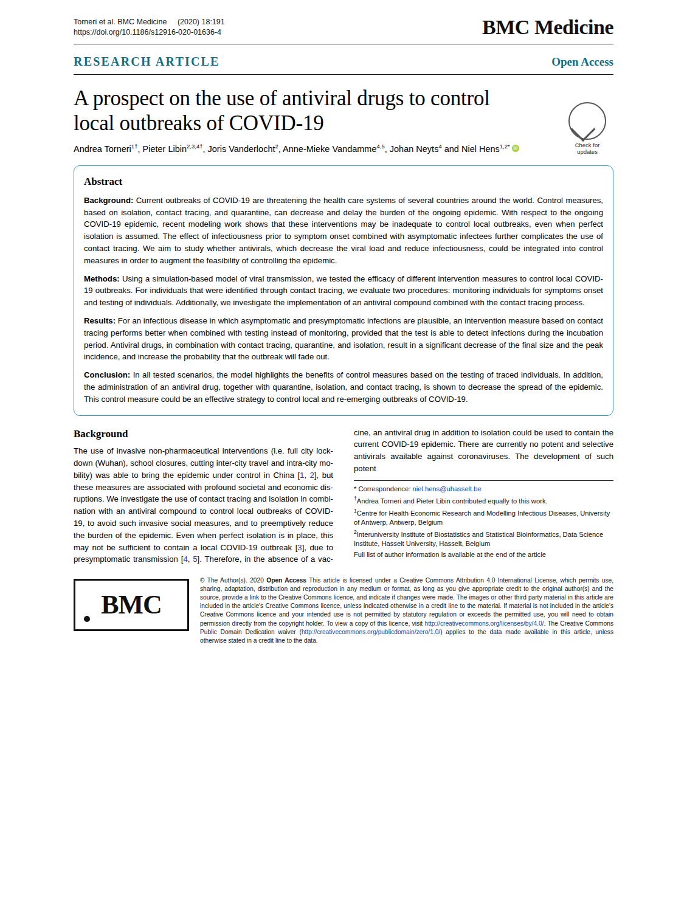Torneri et al. BMC Medicine (2020) 18:191
https://doi.org/10.1186/s12916-020-01636-4
BMC Medicine
Research Article
Open Access
A prospect on the use of antiviral drugs to control local outbreaks of COVID-19
Check for
updates
Andrea Torneri1†, Pieter Libin2,3,4†, Joris Vanderlocht2, Anne-Mieke Vandamme4,5, Johan Neyts4 and Niel Hens1,2*
Abstract
Background: Current outbreaks of COVID-19 are threatening the health care systems of several countries around the world. Control measures, based on isolation, contact tracing, and quarantine, can decrease and delay the burden of the ongoing epidemic. With respect to the ongoing COVID-19 epidemic, recent modeling work shows that these interventions may be inadequate to control local outbreaks, even when perfect isolation is assumed. The effect of infectiousness prior to symptom onset combined with asymptomatic infectees further complicates the use of contact tracing. We aim to study whether antivirals, which decrease the viral load and reduce infectiousness, could be integrated into control measures in order to augment the feasibility of controlling the epidemic.
Methods: Using a simulation-based model of viral transmission, we tested the efficacy of different intervention measures to control local COVID-19 outbreaks. For individuals that were identified through contact tracing, we evaluate two procedures: monitoring individuals for symptoms onset and testing of individuals. Additionally, we investigate the implementation of an antiviral compound combined with the contact tracing process.
Results: For an infectious disease in which asymptomatic and presymptomatic infections are plausible, an intervention measure based on contact tracing performs better when combined with testing instead of monitoring, provided that the test is able to detect infections during the incubation period. Antiviral drugs, in combination with contact tracing, quarantine, and isolation, result in a significant decrease of the final size and the peak incidence, and increase the probability that the outbreak will fade out.
Conclusion: In all tested scenarios, the model highlights the benefits of control measures based on the testing of traced individuals. In addition, the administration of an antiviral drug, together with quarantine, isolation, and contact tracing, is shown to decrease the spread of the epidemic. This control measure could be an effective strategy to control local and re-emerging outbreaks of COVID-19.
Background
The use of invasive non-pharmaceutical interventions (i.e. full city lockdown (Wuhan), school closures, cutting inter-city travel and intra-city mobility) was able to bring the epidemic under control in China [1, 2], but these measures are associated with profound societal and economic disruptions. We investigate the use of contact tracing and isolation in combination with an antiviral compound to control local outbreaks of COVID-19, to avoid such invasive social measures, and to preemptively reduce the burden of the epidemic. Even when perfect isolation is in place, this may not be sufficient to contain a local COVID-19 outbreak [3], due to presymptomatic transmission [4, 5]. Therefore, in the absence of a vaccine, an antiviral drug in addition to isolation could be used to contain the current COVID-19 epidemic. There are currently no potent and selective antivirals available against coronaviruses. The development of such potent
* Correspondence: niel.hens@uhasselt.be
†Andrea Torneri and Pieter Libin contributed equally to this work.
1Centre for Health Economic Research and Modelling Infectious Diseases, University of Antwerp, Antwerp, Belgium
2Interuniversity Institute of Biostatistics and Statistical Bioinformatics, Data Science Institute, Hasselt University, Hasselt, Belgium
Full list of author information is available at the end of the article
BMC
© The Author(s). 2020 Open Access This article is licensed under a Creative Commons Attribution 4.0 International License, which permits use, sharing, adaptation, distribution and reproduction in any medium or format, as long as you give appropriate credit to the original author(s) and the source, provide a link to the Creative Commons licence, and indicate if changes were made. The images or other third party material in this article are included in the article's Creative Commons licence, unless indicated otherwise in a credit line to the material. If material is not included in the article's Creative Commons licence and your intended use is not permitted by statutory regulation or exceeds the permitted use, you will need to obtain permission directly from the copyright holder. To view a copy of this licence, visit http://creativecommons.org/licenses/by/4.0/. The Creative Commons Public Domain Dedication waiver (http://creativecommons.org/publicdomain/zero/1.0/) applies to the data made available in this article, unless otherwise stated in a credit line to the data.